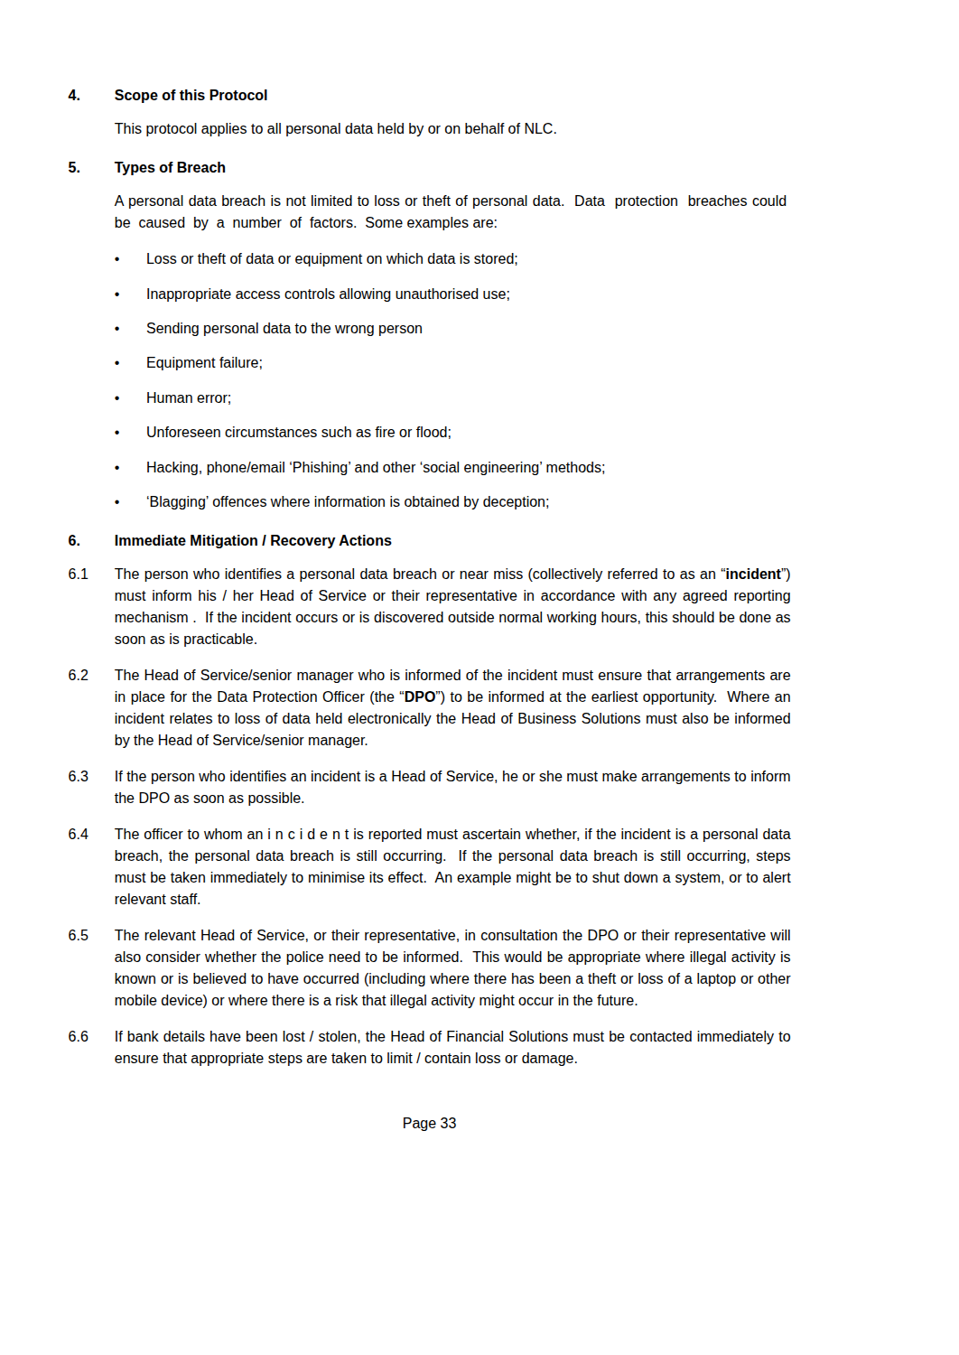4. Scope of this Protocol
This protocol applies to all personal data held by or on behalf of NLC.
5. Types of Breach
A personal data breach is not limited to loss or theft of personal data. Data protection breaches could be caused by a number of factors. Some examples are:
•Loss or theft of data or equipment on which data is stored;
•Inappropriate access controls allowing unauthorised use;
•Sending personal data to the wrong person
•Equipment failure;
•Human error;
•Unforeseen circumstances such as fire or flood;
•Hacking, phone/email ‘Phishing’ and other ‘social engineering’ methods;
•‘Blagging’ offences where information is obtained by deception;
6. Immediate Mitigation / Recovery Actions
6.1 The person who identifies a personal data breach or near miss (collectively referred to as an “incident”) must inform his / her Head of Service or their representative in accordance with any agreed reporting mechanism . If the incident occurs or is discovered outside normal working hours, this should be done as soon as is practicable.
6.2 The Head of Service/senior manager who is informed of the incident must ensure that arrangements are in place for the Data Protection Officer (the “DPO”) to be informed at the earliest opportunity. Where an incident relates to loss of data held electronically the Head of Business Solutions must also be informed by the Head of Service/senior manager.
6.3 If the person who identifies an incident is a Head of Service, he or she must make arrangements to inform the DPO as soon as possible.
6.4 The officer to whom an i n c i d e n t is reported must ascertain whether, if the incident is a personal data breach, the personal data breach is still occurring. If the personal data breach is still occurring, steps must be taken immediately to minimise its effect. An example might be to shut down a system, or to alert relevant staff.
6.5 The relevant Head of Service, or their representative, in consultation the DPO or their representative will also consider whether the police need to be informed. This would be appropriate where illegal activity is known or is believed to have occurred (including where there has been a theft or loss of a laptop or other mobile device) or where there is a risk that illegal activity might occur in the future.
6.6 If bank details have been lost / stolen, the Head of Financial Solutions must be contacted immediately to ensure that appropriate steps are taken to limit / contain loss or damage.
Page 33